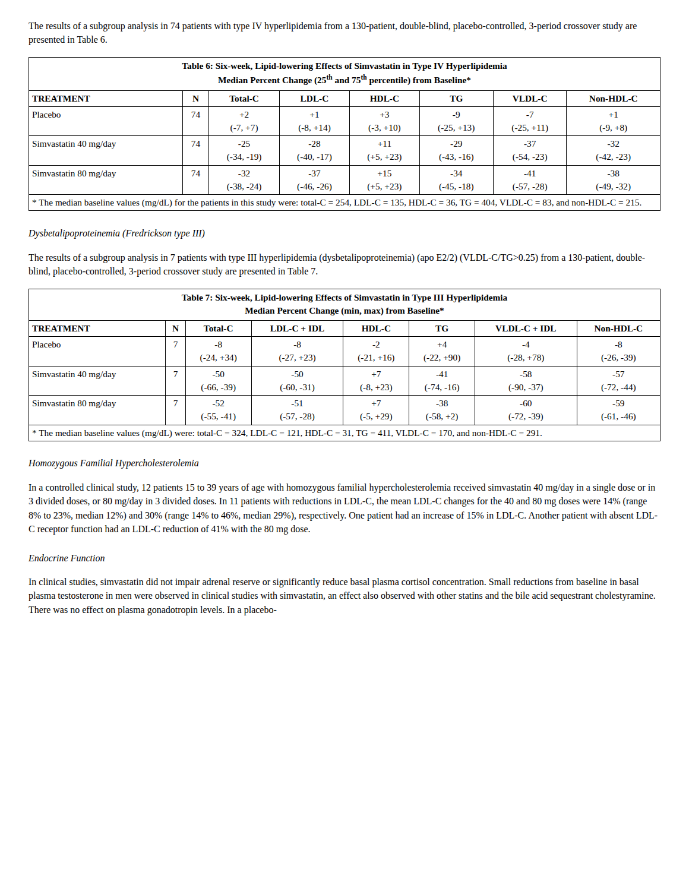The results of a subgroup analysis in 74 patients with type IV hyperlipidemia from a 130-patient, double-blind, placebo-controlled, 3-period crossover study are presented in Table 6.
Table 6: Six-week, Lipid-lowering Effects of Simvastatin in Type IV Hyperlipidemia Median Percent Change (25 th and 75 th percentile) from Baseline*
| TREATMENT | N | Total-C | LDL-C | HDL-C | TG | VLDL-C | Non-HDL-C |
| --- | --- | --- | --- | --- | --- | --- | --- |
| Placebo | 74 | +2 (-7, +7) | +1 (-8, +14) | +3 (-3, +10) | -9 (-25, +13) | -7 (-25, +11) | +1 (-9, +8) |
| Simvastatin 40 mg/day | 74 | -25 (-34, -19) | -28 (-40, -17) | +11 (+5, +23) | -29 (-43, -16) | -37 (-54, -23) | -32 (-42, -23) |
| Simvastatin 80 mg/day | 74 | -32 (-38, -24) | -37 (-46, -26) | +15 (+5, +23) | -34 (-45, -18) | -41 (-57, -28) | -38 (-49, -32) |
| * The median baseline values (mg/dL) for the patients in this study were: total-C = 254, LDL-C = 135, HDL-C = 36, TG = 404, VLDL-C = 83, and non-HDL-C = 215. |
Dysbetalipoproteinemia (Fredrickson type III)
The results of a subgroup analysis in 7 patients with type III hyperlipidemia (dysbetalipoproteinemia) (apo E2/2) (VLDL-C/TG>0.25) from a 130-patient, double-blind, placebo-controlled, 3-period crossover study are presented in Table 7.
Table 7: Six-week, Lipid-lowering Effects of Simvastatin in Type III Hyperlipidemia Median Percent Change (min, max) from Baseline*
| TREATMENT | N | Total-C | LDL-C + IDL | HDL-C | TG | VLDL-C + IDL | Non-HDL-C |
| --- | --- | --- | --- | --- | --- | --- | --- |
| Placebo | 7 | -8 (-24, +34) | -8 (-27, +23) | -2 (-21, +16) | +4 (-22, +90) | -4 (-28, +78) | -8 (-26, -39) |
| Simvastatin 40 mg/day | 7 | -50 (-66, -39) | -50 (-60, -31) | +7 (-8, +23) | -41 (-74, -16) | -58 (-90, -37) | -57 (-72, -44) |
| Simvastatin 80 mg/day | 7 | -52 (-55, -41) | -51 (-57, -28) | +7 (-5, +29) | -38 (-58, +2) | -60 (-72, -39) | -59 (-61, -46) |
| * The median baseline values (mg/dL) were: total-C = 324, LDL-C = 121, HDL-C = 31, TG = 411, VLDL-C = 170, and non-HDL-C = 291. |
Homozygous Familial Hypercholesterolemia
In a controlled clinical study, 12 patients 15 to 39 years of age with homozygous familial hypercholesterolemia received simvastatin 40 mg/day in a single dose or in 3 divided doses, or 80 mg/day in 3 divided doses. In 11 patients with reductions in LDL-C, the mean LDL-C changes for the 40 and 80 mg doses were 14% (range 8% to 23%, median 12%) and 30% (range 14% to 46%, median 29%), respectively. One patient had an increase of 15% in LDL-C. Another patient with absent LDL-C receptor function had an LDL-C reduction of 41% with the 80 mg dose.
Endocrine Function
In clinical studies, simvastatin did not impair adrenal reserve or significantly reduce basal plasma cortisol concentration. Small reductions from baseline in basal plasma testosterone in men were observed in clinical studies with simvastatin, an effect also observed with other statins and the bile acid sequestrant cholestyramine. There was no effect on plasma gonadotropin levels. In a placebo-